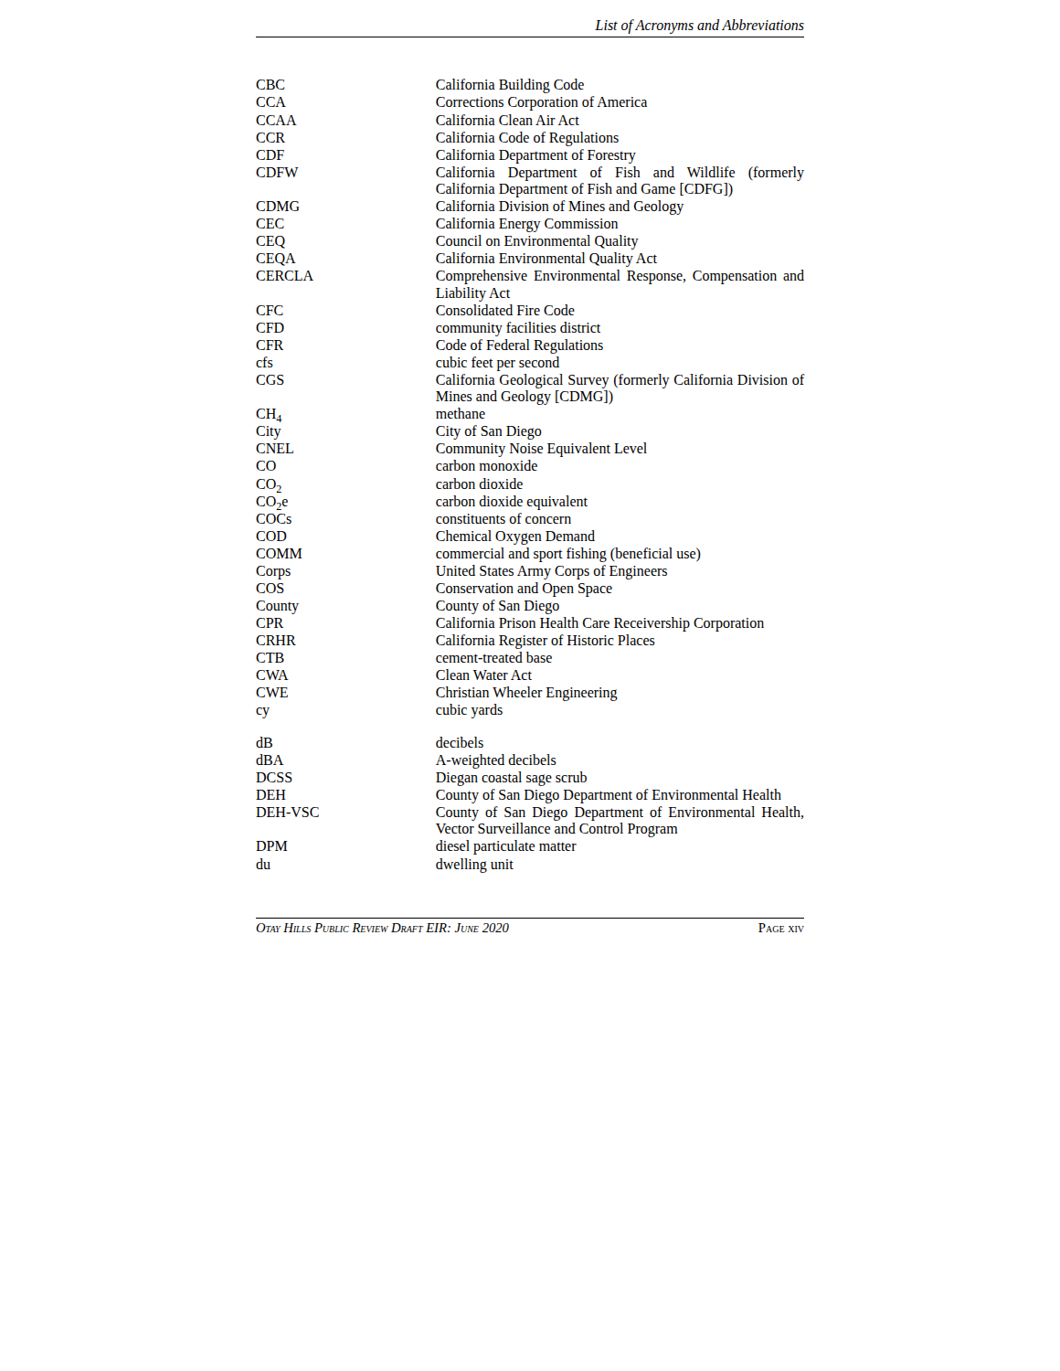List of Acronyms and Abbreviations
| CBC | California Building Code |
| CCA | Corrections Corporation of America |
| CCAA | California Clean Air Act |
| CCR | California Code of Regulations |
| CDF | California Department of Forestry |
| CDFW | California Department of Fish and Wildlife (formerly California Department of Fish and Game [CDFG]) |
| CDMG | California Division of Mines and Geology |
| CEC | California Energy Commission |
| CEQ | Council on Environmental Quality |
| CEQA | California Environmental Quality Act |
| CERCLA | Comprehensive Environmental Response, Compensation and Liability Act |
| CFC | Consolidated Fire Code |
| CFD | community facilities district |
| CFR | Code of Federal Regulations |
| cfs | cubic feet per second |
| CGS | California Geological Survey (formerly California Division of Mines and Geology [CDMG]) |
| CH 4 | methane |
| City | City of San Diego |
| CNEL | Community Noise Equivalent Level |
| CO | carbon monoxide |
| CO 2 | carbon dioxide |
| CO 2 e | carbon dioxide equivalent |
| COCs | constituents of concern |
| COD | Chemical Oxygen Demand |
| COMM | commercial and sport fishing (beneficial use) |
| Corps | United States Army Corps of Engineers |
| COS | Conservation and Open Space |
| County | County of San Diego |
| CPR | California Prison Health Care Receivership Corporation |
| CRHR | California Register of Historic Places |
| CTB | cement-treated base |
| CWA | Clean Water Act |
| CWE | Christian Wheeler Engineering |
| cy | cubic yards |
| dB | decibels |
| dBA | A-weighted decibels |
| DCSS | Diegan coastal sage scrub |
| DEH | County of San Diego Department of Environmental Health |
| DEH-VSC | County of San Diego Department of Environmental Health, Vector Surveillance and Control Program |
| DPM | diesel particulate matter |
| du | dwelling unit |
Otay Hills Public Review Draft EIR: June 2020 Page xiv